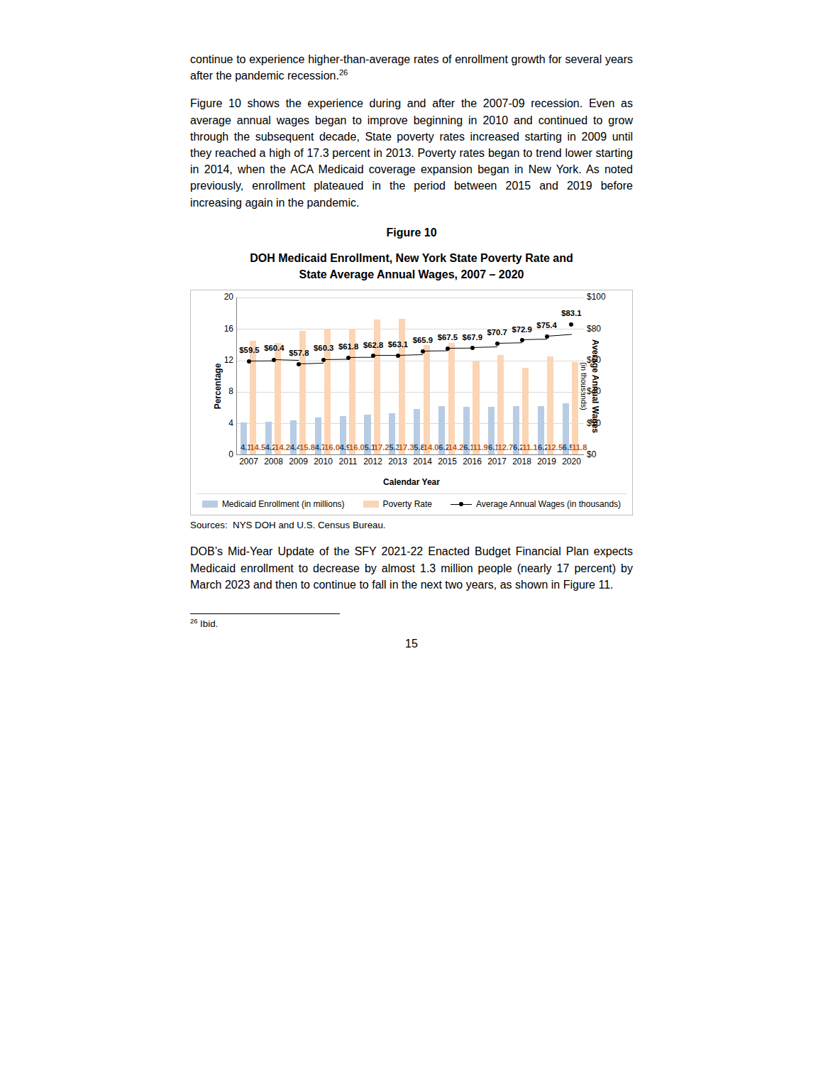continue to experience higher-than-average rates of enrollment growth for several years after the pandemic recession.26
Figure 10 shows the experience during and after the 2007-09 recession. Even as average annual wages began to improve beginning in 2010 and continued to grow through the subsequent decade, State poverty rates increased starting in 2009 until they reached a high of 17.3 percent in 2013. Poverty rates began to trend lower starting in 2014, when the ACA Medicaid coverage expansion began in New York. As noted previously, enrollment plateaued in the period between 2015 and 2019 before increasing again in the pandemic.
Figure 10
DOH Medicaid Enrollment, New York State Poverty Rate and State Average Annual Wages, 2007 – 2020
Percentage
Average Annual Wages(in thousands)
20 16 12 8 4 0
$100 $80 $60 $40 $20 $0
4.1
14.5
$59.5
4.2
14.2
$60.4
4.4
15.8
$57.8
4.7
16.0
$60.3
4.9
16.0
$61.8
5.1
17.2
$62.8
5.3
17.3
$63.1
5.8
14.0
$65.9
6.2
14.2
$67.5
6.1
11.9
$67.9
6.1
12.7
$70.7
6.2
11.1
$72.9
6.2
12.5
$75.4
6.5
11.8
$83.1
2007
2008
2009
2010
2011
2012
2013
2014
2015
2016
2017
2018
2019
2020
Calendar Year
Medicaid Enrollment (in millions)
Poverty Rate
Average Annual Wages (in thousands)
Sources: NYS DOH and U.S. Census Bureau.
DOB’s Mid-Year Update of the SFY 2021-22 Enacted Budget Financial Plan expects Medicaid enrollment to decrease by almost 1.3 million people (nearly 17 percent) by March 2023 and then to continue to fall in the next two years, as shown in Figure 11.
26 Ibid.
15